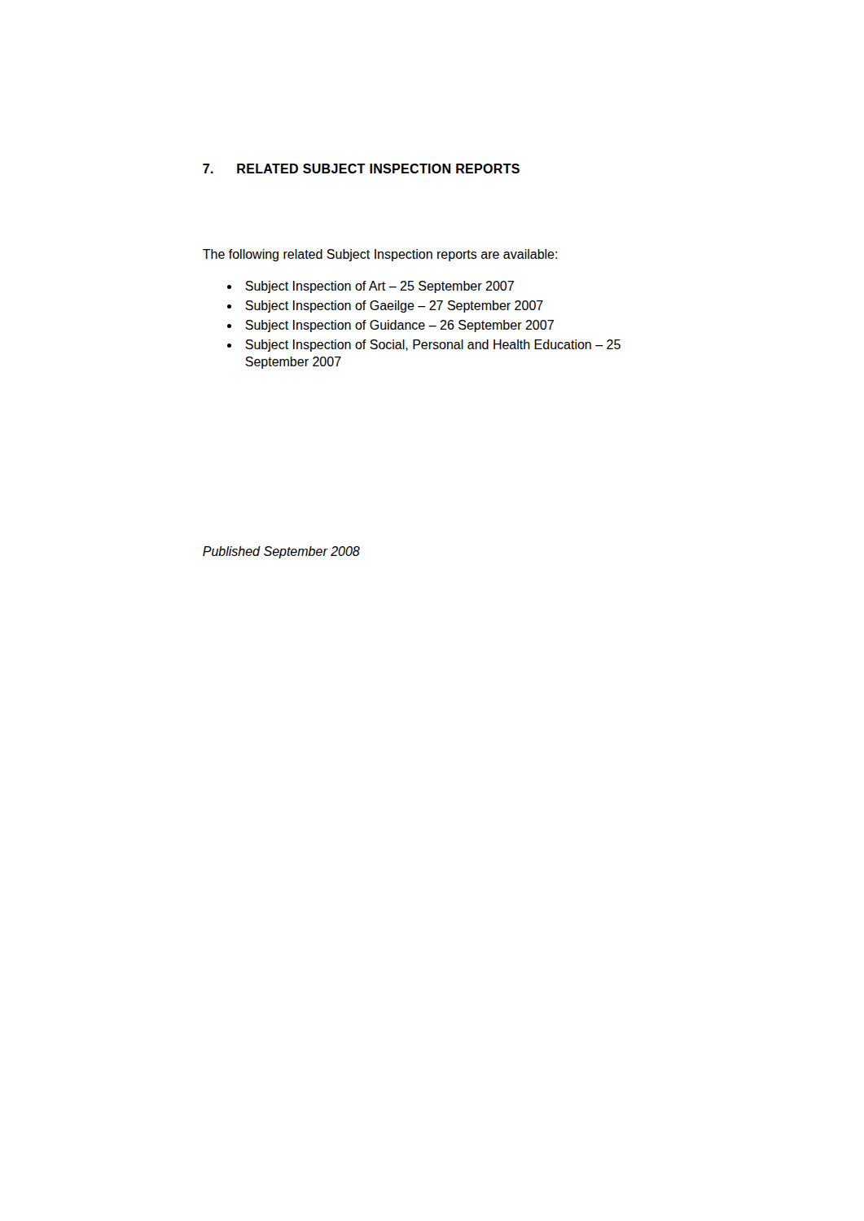7. RELATED SUBJECT INSPECTION REPORTS
The following related Subject Inspection reports are available:
Subject Inspection of Art – 25 September 2007
Subject Inspection of Gaeilge – 27 September 2007
Subject Inspection of Guidance – 26 September 2007
Subject Inspection of Social, Personal and Health Education – 25 September 2007
Published September 2008